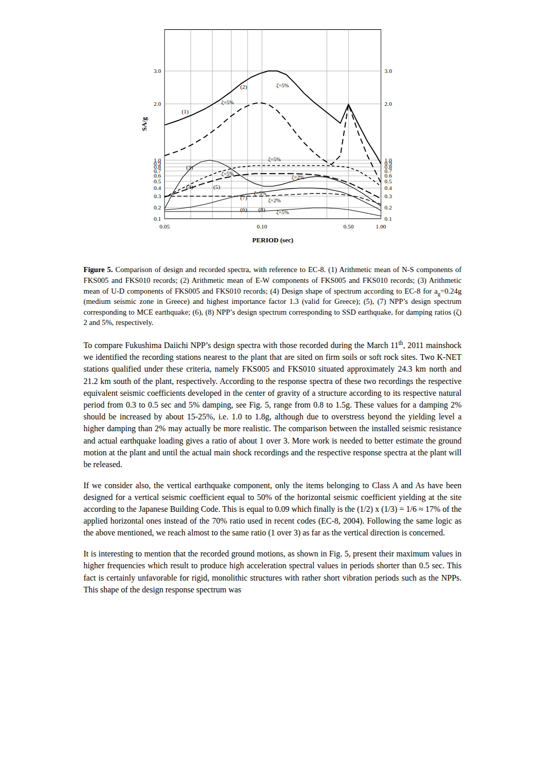Response spectra comparison chart Log-log plot of spectral acceleration SA/g versus period in seconds, comparing eight design and recorded spectra curves between 0.05 and 1.00 seconds. 3.0 2.0 1.0 0.9 0.8 0.7 0.6 0.5 0.4 0.3 0.2 0.1 3.0 2.0 1.0 0.9 0.8 0.7 0.6 0.5 0.4 0.3 0.2 0.1 0.05 0.10 0.50 1.00 PERIOD (sec) SA/g (1) (2) (3) (4) (5) (7) (6) (8) ζ=5% ζ=5% ζ=5% ζ=5% ζ=2% ζ=5% ζ=2% ζ=5%
Figure 5. Comparison of design and recorded spectra, with reference to EC-8. (1) Arithmetic mean of N-S components of FKS005 and FKS010 records; (2) Arithmetic mean of E-W components of FKS005 and FKS010 records; (3) Arithmetic mean of U-D components of FKS005 and FKS010 records; (4) Design shape of spectrum according to EC-8 for ag=0.24g (medium seismic zone in Greece) and highest importance factor 1.3 (valid for Greece); (5), (7) NPP’s design spectrum corresponding to MCE earthquake; (6), (8) NPP’s design spectrum corresponding to SSD earthquake, for damping ratios (ζ) 2 and 5%, respectively.
To compare Fukushima Daiichi NPP’s design spectra with those recorded during the March 11th, 2011 mainshock we identified the recording stations nearest to the plant that are sited on firm soils or soft rock sites. Two K-NET stations qualified under these criteria, namely FKS005 and FKS010 situated approximately 24.3 km north and 21.2 km south of the plant, respectively. According to the response spectra of these two recordings the respective equivalent seismic coefficients developed in the center of gravity of a structure according to its respective natural period from 0.3 to 0.5 sec and 5% damping, see Fig. 5, range from 0.8 to 1.5g. These values for a damping 2% should be increased by about 15-25%, i.e. 1.0 to 1.8g, although due to overstress beyond the yielding level a higher damping than 2% may actually be more realistic. The comparison between the installed seismic resistance and actual earthquake loading gives a ratio of about 1 over 3. More work is needed to better estimate the ground motion at the plant and until the actual main shock recordings and the respective response spectra at the plant will be released.
If we consider also, the vertical earthquake component, only the items belonging to Class A and As have been designed for a vertical seismic coefficient equal to 50% of the horizontal seismic coefficient yielding at the site according to the Japanese Building Code. This is equal to 0.09 which finally is the (1/2) x (1/3) = 1/6 ≈ 17% of the applied horizontal ones instead of the 70% ratio used in recent codes (EC-8, 2004). Following the same logic as the above mentioned, we reach almost to the same ratio (1 over 3) as far as the vertical direction is concerned.
It is interesting to mention that the recorded ground motions, as shown in Fig. 5, present their maximum values in higher frequencies which result to produce high acceleration spectral values in periods shorter than 0.5 sec. This fact is certainly unfavorable for rigid, monolithic structures with rather short vibration periods such as the NPPs. This shape of the design response spectrum was